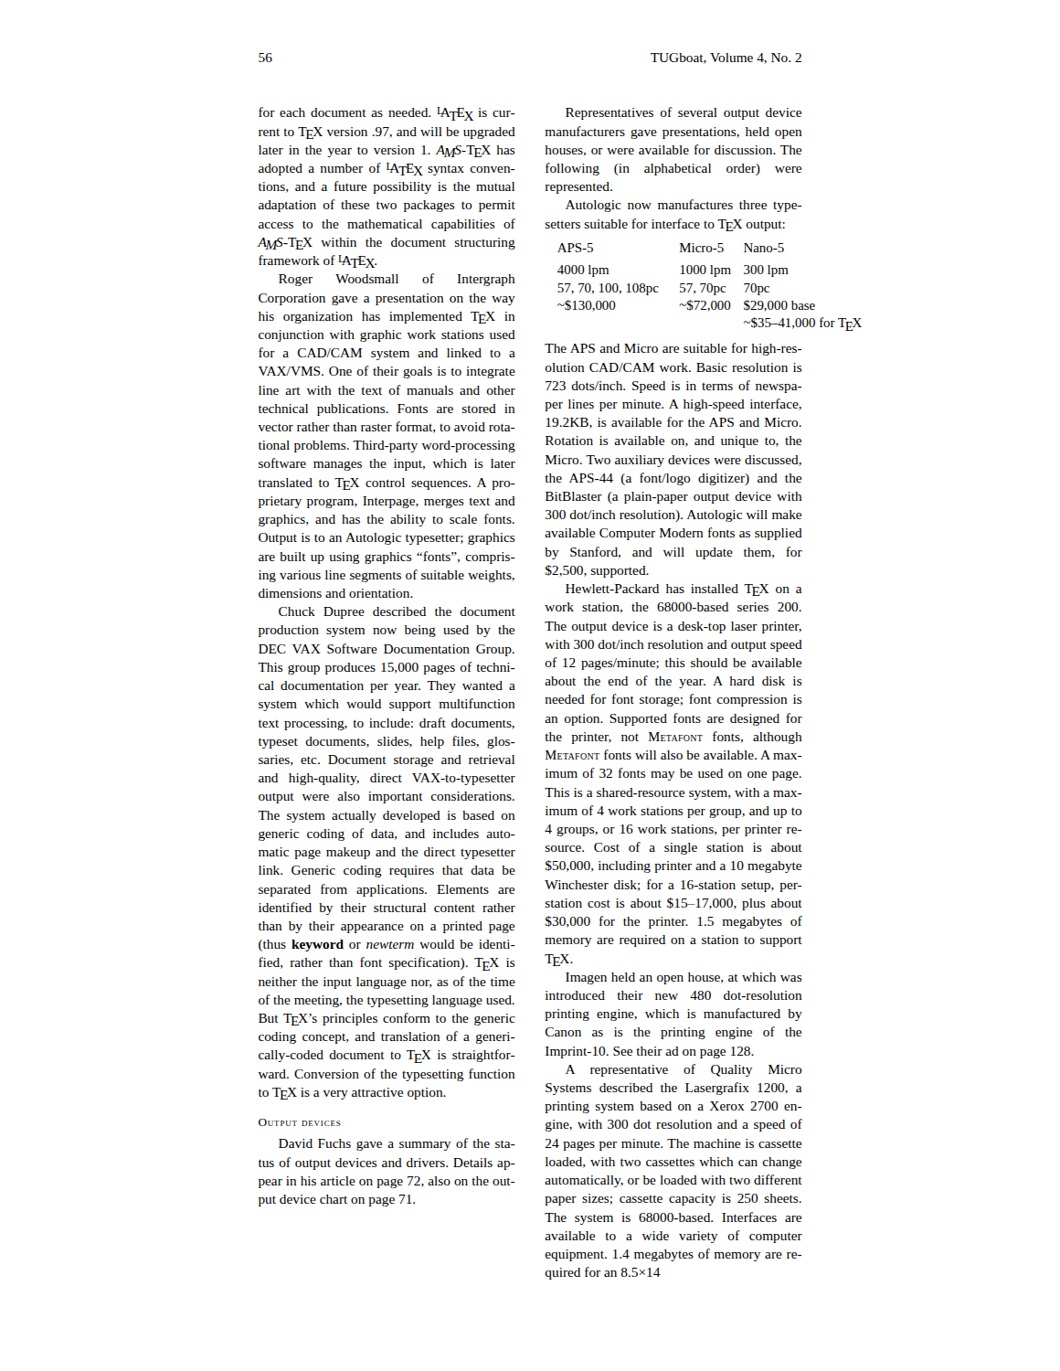56 TUGboat, Volume 4, No. 2
for each document as needed. LATEX is current to TEX version .97, and will be upgraded later in the year to version 1. AMS-TEX has adopted a number of LATEX syntax conventions, and a future possibility is the mutual adaptation of these two packages to permit access to the mathematical capabilities of AMS-TEX within the document structuring framework of LATEX.
Roger Woodsmall of Intergraph Corporation gave a presentation on the way his organization has implemented TEX in conjunction with graphic work stations used for a CAD/CAM system and linked to a VAX/VMS. One of their goals is to integrate line art with the text of manuals and other technical publications. Fonts are stored in vector rather than raster format, to avoid rotational problems. Third-party word-processing software manages the input, which is later translated to TEX control sequences. A proprietary program, Interpage, merges text and graphics, and has the ability to scale fonts. Output is to an Autologic typesetter; graphics are built up using graphics “fonts”, comprising various line segments of suitable weights, dimensions and orientation.
Chuck Dupree described the document production system now being used by the DEC VAX Software Documentation Group. This group produces 15,000 pages of technical documentation per year. They wanted a system which would support multifunction text processing, to include: draft documents, typeset documents, slides, help files, glossaries, etc. Document storage and retrieval and high-quality, direct VAX-to-typesetter output were also important considerations. The system actually developed is based on generic coding of data, and includes automatic page makeup and the direct typesetter link. Generic coding requires that data be separated from applications. Elements are identified by their structural content rather than by their appearance on a printed page (thus keyword or newterm would be identified, rather than font specification). TEX is neither the input language nor, as of the time of the meeting, the typesetting language used. But TEX’s principles conform to the generic coding concept, and translation of a generically-coded document to TEX is straightforward. Conversion of the typesetting function to TEX is a very attractive option.
Output devices
David Fuchs gave a summary of the status of output devices and drivers. Details appear in his article on page 72, also on the output device chart on page 71.
Representatives of several output device manufacturers gave presentations, held open houses, or were available for discussion. The following (in alphabetical order) were represented.
Autologic now manufactures three typesetters suitable for interface to TEX output:
| APS-5 | Micro-5 | Nano-5 |
| 4000 lpm | 1000 lpm | 300 lpm |
| 57, 70, 100, 108pc | 57, 70pc | 70pc |
| ~ $130,000 | ~ $72,000 | $29,000 base |
| | | ~ $35–41,000 for T E X |
The APS and Micro are suitable for high-resolution CAD/CAM work. Basic resolution is 723 dots/inch. Speed is in terms of newspaper lines per minute. A high-speed interface, 19.2KB, is available for the APS and Micro. Rotation is available on, and unique to, the Micro. Two auxiliary devices were discussed, the APS-44 (a font/logo digitizer) and the BitBlaster (a plain-paper output device with 300 dot/inch resolution). Autologic will make available Computer Modern fonts as supplied by Stanford, and will update them, for $2,500, supported.
Hewlett-Packard has installed TEX on a work station, the 68000-based series 200. The output device is a desk-top laser printer, with 300 dot/inch resolution and output speed of 12 pages/minute; this should be available about the end of the year. A hard disk is needed for font storage; font compression is an option. Supported fonts are designed for the printer, not Metafont fonts, although Metafont fonts will also be available. A maximum of 32 fonts may be used on one page. This is a shared-resource system, with a maximum of 4 work stations per group, and up to 4 groups, or 16 work stations, per printer resource. Cost of a single station is about $50,000, including printer and a 10 megabyte Winchester disk; for a 16-station setup, per-station cost is about $15–17,000, plus about $30,000 for the printer. 1.5 megabytes of memory are required on a station to support TEX.
Imagen held an open house, at which was introduced their new 480 dot-resolution printing engine, which is manufactured by Canon as is the printing engine of the Imprint-10. See their ad on page 128.
A representative of Quality Micro Systems described the Lasergrafix 1200, a printing system based on a Xerox 2700 engine, with 300 dot resolution and a speed of 24 pages per minute. The machine is cassette loaded, with two cassettes which can change automatically, or be loaded with two different paper sizes; cassette capacity is 250 sheets. The system is 68000-based. Interfaces are available to a wide variety of computer equipment. 1.4 megabytes of memory are required for an 8.5×14